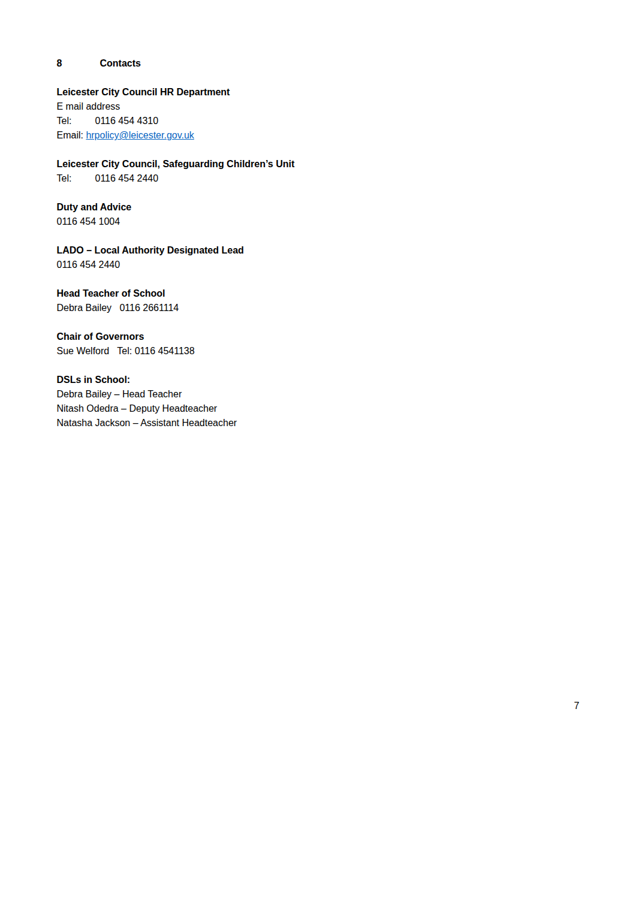8 Contacts
Leicester City Council HR Department
E mail address
Tel: 0116 454 4310
Email: hrpolicy@leicester.gov.uk
Leicester City Council, Safeguarding Children’s Unit
Tel: 0116 454 2440
Duty and Advice
0116 454 1004
LADO – Local Authority Designated Lead
0116 454 2440
Head Teacher of School
Debra Bailey 0116 2661114
Chair of Governors
Sue Welford Tel: 0116 4541138
DSLs in School:
Debra Bailey – Head Teacher
Nitash Odedra – Deputy Headteacher
Natasha Jackson – Assistant Headteacher
7